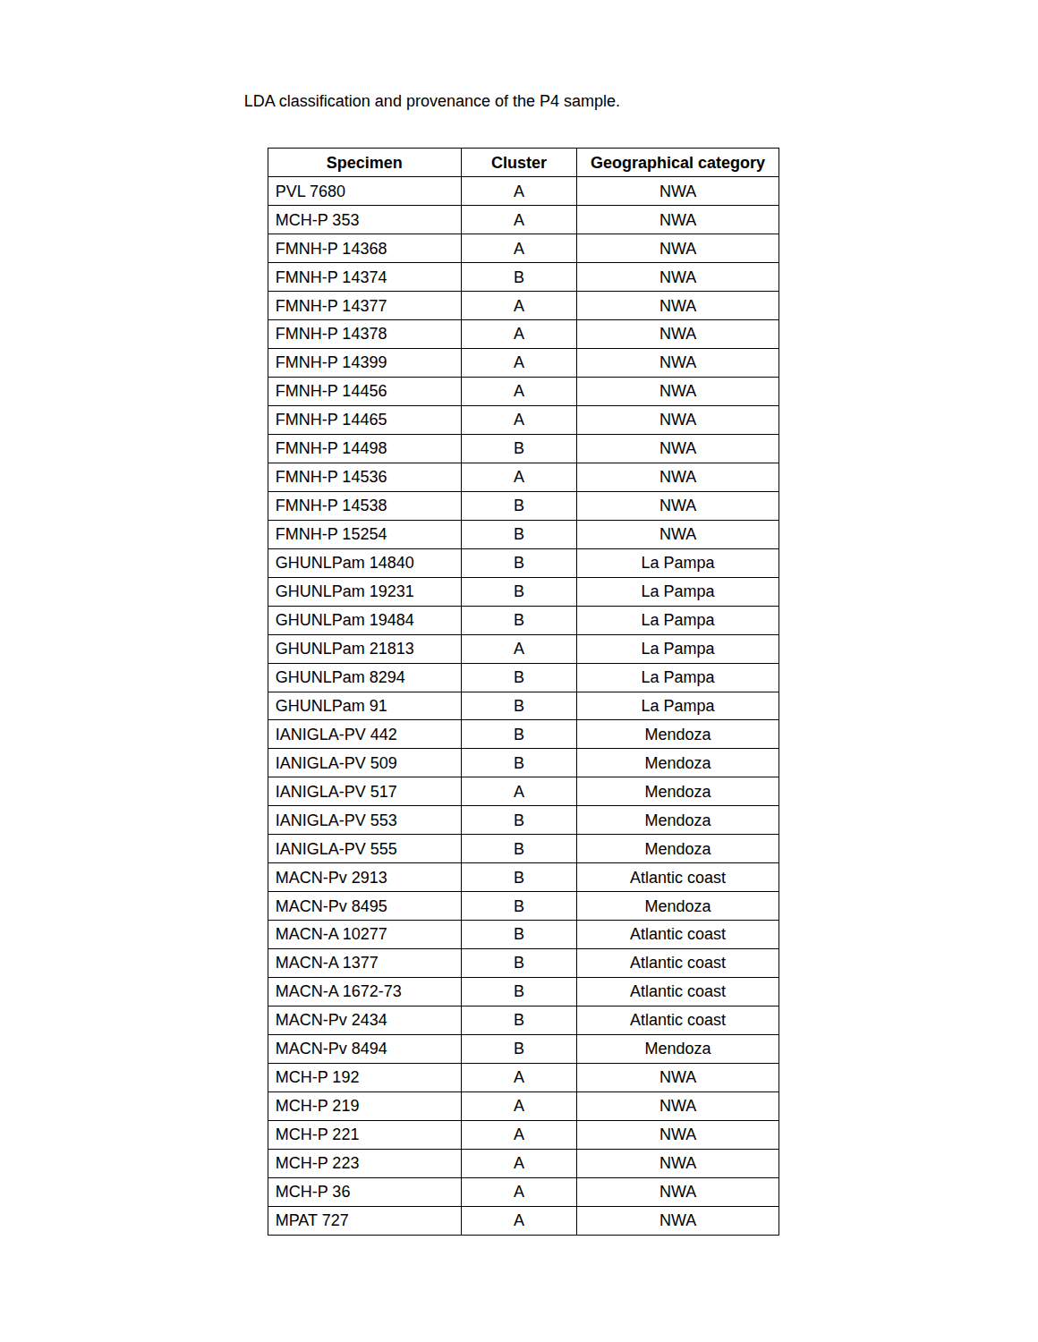LDA classification and provenance of the P4 sample.
| Specimen | Cluster | Geographical category |
| --- | --- | --- |
| PVL 7680 | A | NWA |
| MCH-P 353 | A | NWA |
| FMNH-P 14368 | A | NWA |
| FMNH-P 14374 | B | NWA |
| FMNH-P 14377 | A | NWA |
| FMNH-P 14378 | A | NWA |
| FMNH-P 14399 | A | NWA |
| FMNH-P 14456 | A | NWA |
| FMNH-P 14465 | A | NWA |
| FMNH-P 14498 | B | NWA |
| FMNH-P 14536 | A | NWA |
| FMNH-P 14538 | B | NWA |
| FMNH-P 15254 | B | NWA |
| GHUNLPam 14840 | B | La Pampa |
| GHUNLPam 19231 | B | La Pampa |
| GHUNLPam 19484 | B | La Pampa |
| GHUNLPam 21813 | A | La Pampa |
| GHUNLPam 8294 | B | La Pampa |
| GHUNLPam 91 | B | La Pampa |
| IANIGLA-PV 442 | B | Mendoza |
| IANIGLA-PV 509 | B | Mendoza |
| IANIGLA-PV 517 | A | Mendoza |
| IANIGLA-PV 553 | B | Mendoza |
| IANIGLA-PV 555 | B | Mendoza |
| MACN-Pv 2913 | B | Atlantic coast |
| MACN-Pv 8495 | B | Mendoza |
| MACN-A 10277 | B | Atlantic coast |
| MACN-A 1377 | B | Atlantic coast |
| MACN-A 1672-73 | B | Atlantic coast |
| MACN-Pv 2434 | B | Atlantic coast |
| MACN-Pv 8494 | B | Mendoza |
| MCH-P 192 | A | NWA |
| MCH-P 219 | A | NWA |
| MCH-P 221 | A | NWA |
| MCH-P 223 | A | NWA |
| MCH-P 36 | A | NWA |
| MPAT 727 | A | NWA |